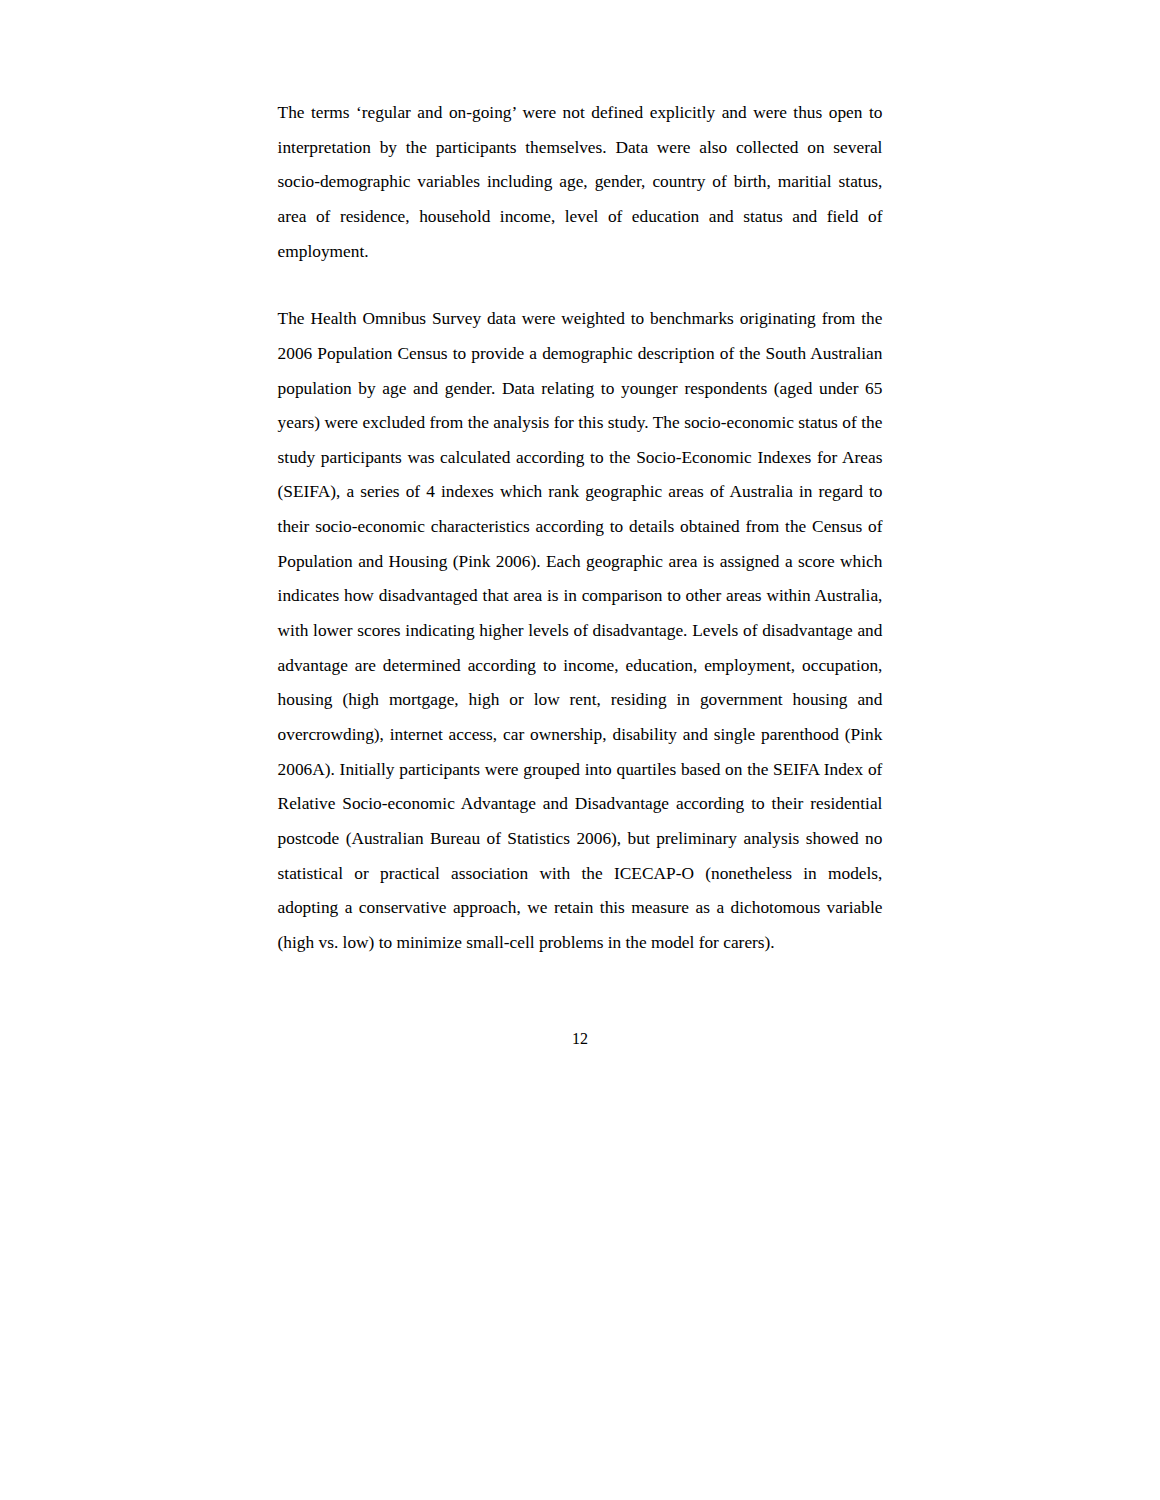The terms ‘regular and on-going’ were not defined explicitly and were thus open to interpretation by the participants themselves. Data were also collected on several socio-demographic variables including age, gender, country of birth, maritial status, area of residence, household income, level of education and status and field of employment.
The Health Omnibus Survey data were weighted to benchmarks originating from the 2006 Population Census to provide a demographic description of the South Australian population by age and gender. Data relating to younger respondents (aged under 65 years) were excluded from the analysis for this study. The socio-economic status of the study participants was calculated according to the Socio-Economic Indexes for Areas (SEIFA), a series of 4 indexes which rank geographic areas of Australia in regard to their socio-economic characteristics according to details obtained from the Census of Population and Housing (Pink 2006). Each geographic area is assigned a score which indicates how disadvantaged that area is in comparison to other areas within Australia, with lower scores indicating higher levels of disadvantage. Levels of disadvantage and advantage are determined according to income, education, employment, occupation, housing (high mortgage, high or low rent, residing in government housing and overcrowding), internet access, car ownership, disability and single parenthood (Pink 2006A). Initially participants were grouped into quartiles based on the SEIFA Index of Relative Socio-economic Advantage and Disadvantage according to their residential postcode (Australian Bureau of Statistics 2006), but preliminary analysis showed no statistical or practical association with the ICECAP-O (nonetheless in models, adopting a conservative approach, we retain this measure as a dichotomous variable (high vs. low) to minimize small-cell problems in the model for carers).
12